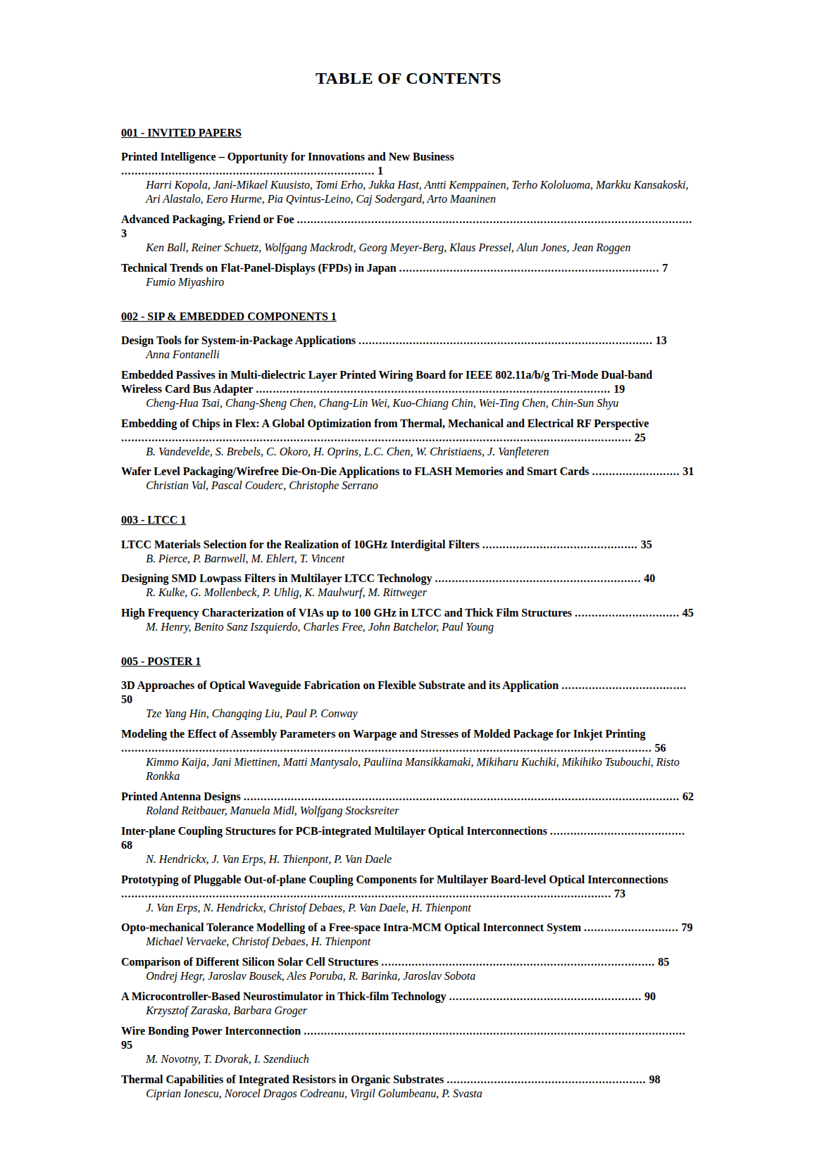TABLE OF CONTENTS
001 - INVITED PAPERS
Printed Intelligence – Opportunity for Innovations and New Business ........................................................................... 1 Harri Kopola, Jani-Mikael Kuusisto, Tomi Erho, Jukka Hast, Antti Kemppainen, Terho Kololuoma, Markku Kansakoski, Ari Alastalo, Eero Hurme, Pia Qvintus-Leino, Caj Sodergard, Arto Maaninen
Advanced Packaging, Friend or Foe ..................................................................................................................... 3 Ken Ball, Reiner Schuetz, Wolfgang Mackrodt, Georg Meyer-Berg, Klaus Pressel, Alun Jones, Jean Roggen
Technical Trends on Flat-Panel-Displays (FPDs) in Japan ............................................................................. 7 Fumio Miyashiro
002 - SIP & EMBEDDED COMPONENTS 1
Design Tools for System-in-Package Applications ....................................................................................... 13 Anna Fontanelli
Embedded Passives in Multi-dielectric Layer Printed Wiring Board for IEEE 802.11a/b/g Tri-Mode Dual-band Wireless Card Bus Adapter ......................................................................................................... 19 Cheng-Hua Tsai, Chang-Sheng Chen, Chang-Lin Wei, Kuo-Chiang Chin, Wei-Ting Chen, Chin-Sun Shyu
Embedding of Chips in Flex: A Global Optimization from Thermal, Mechanical and Electrical RF Perspective ....................................................................................................................................................... 25 B. Vandevelde, S. Brebels, C. Okoro, H. Oprins, L.C. Chen, W. Christiaens, J. Vanfleteren
Wafer Level Packaging/Wirefree Die-On-Die Applications to FLASH Memories and Smart Cards .......................... 31 Christian Val, Pascal Couderc, Christophe Serrano
003 - LTCC 1
LTCC Materials Selection for the Realization of 10GHz Interdigital Filters .............................................. 35 B. Pierce, P. Barnwell, M. Ehlert, T. Vincent
Designing SMD Lowpass Filters in Multilayer LTCC Technology ............................................................. 40 R. Kulke, G. Mollenbeck, P. Uhlig, K. Maulwurf, M. Rittweger
High Frequency Characterization of VIAs up to 100 GHz in LTCC and Thick Film Structures ............................... 45 M. Henry, Benito Sanz Iszquierdo, Charles Free, John Batchelor, Paul Young
005 - POSTER 1
3D Approaches of Optical Waveguide Fabrication on Flexible Substrate and its Application ..................................... 50 Tze Yang Hin, Changqing Liu, Paul P. Conway
Modeling the Effect of Assembly Parameters on Warpage and Stresses of Molded Package for Inkjet Printing ............................................................................................................................................................. 56 Kimmo Kaija, Jani Miettinen, Matti Mantysalo, Pauliina Mansikkamaki, Mikiharu Kuchiki, Mikihiko Tsubouchi, Risto Ronkka
Printed Antenna Designs ................................................................................................................................. 62 Roland Reitbauer, Manuela Midl, Wolfgang Stocksreiter
Inter-plane Coupling Structures for PCB-integrated Multilayer Optical Interconnections ........................................ 68 N. Hendrickx, J. Van Erps, H. Thienpont, P. Van Daele
Prototyping of Pluggable Out-of-plane Coupling Components for Multilayer Board-level Optical Interconnections ................................................................................................................................................. 73 J. Van Erps, N. Hendrickx, Christof Debaes, P. Van Daele, H. Thienpont
Opto-mechanical Tolerance Modelling of a Free-space Intra-MCM Optical Interconnect System ............................ 79 Michael Vervaeke, Christof Debaes, H. Thienpont
Comparison of Different Silicon Solar Cell Structures ................................................................................. 85 Ondrej Hegr, Jaroslav Bousek, Ales Poruba, R. Barinka, Jaroslav Sobota
A Microcontroller-Based Neurostimulator in Thick-film Technology ......................................................... 90 Krzysztof Zaraska, Barbara Groger
Wire Bonding Power Interconnection ................................................................................................................. 95 M. Novotny, T. Dvorak, I. Szendiuch
Thermal Capabilities of Integrated Resistors in Organic Substrates ........................................................... 98 Ciprian Ionescu, Norocel Dragos Codreanu, Virgil Golumbeanu, P. Svasta